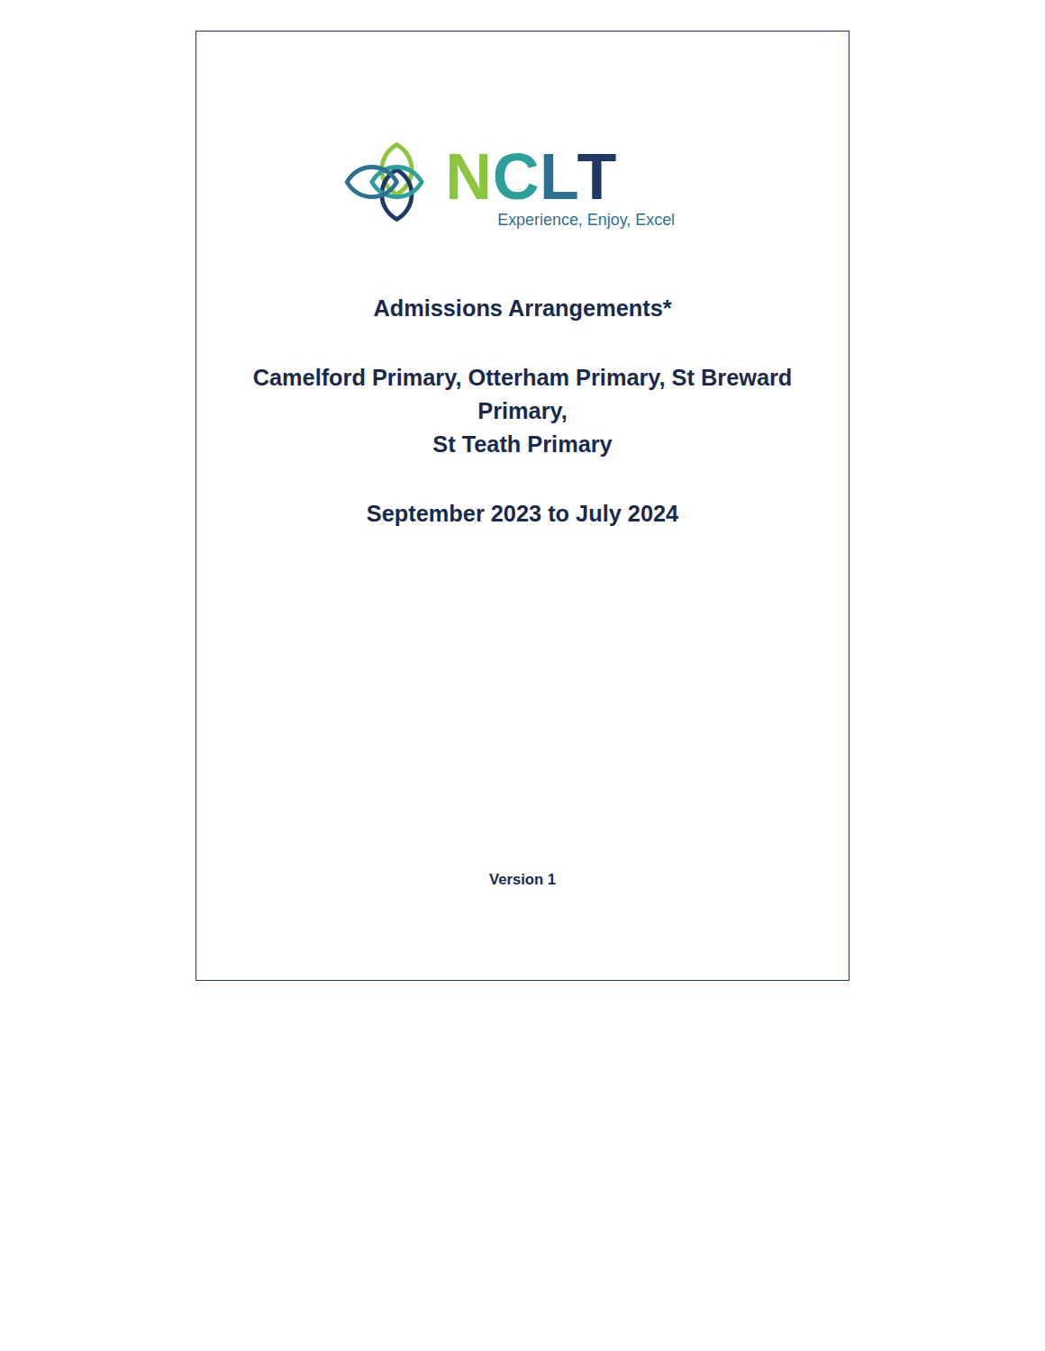NCLT logo — Experience, Enjoy, Excel N C L T Experience, Enjoy, Excel
Admissions Arrangements*
Camelford Primary, Otterham Primary, St Breward Primary,
St Teath Primary
September 2023 to July 2024
Version 1